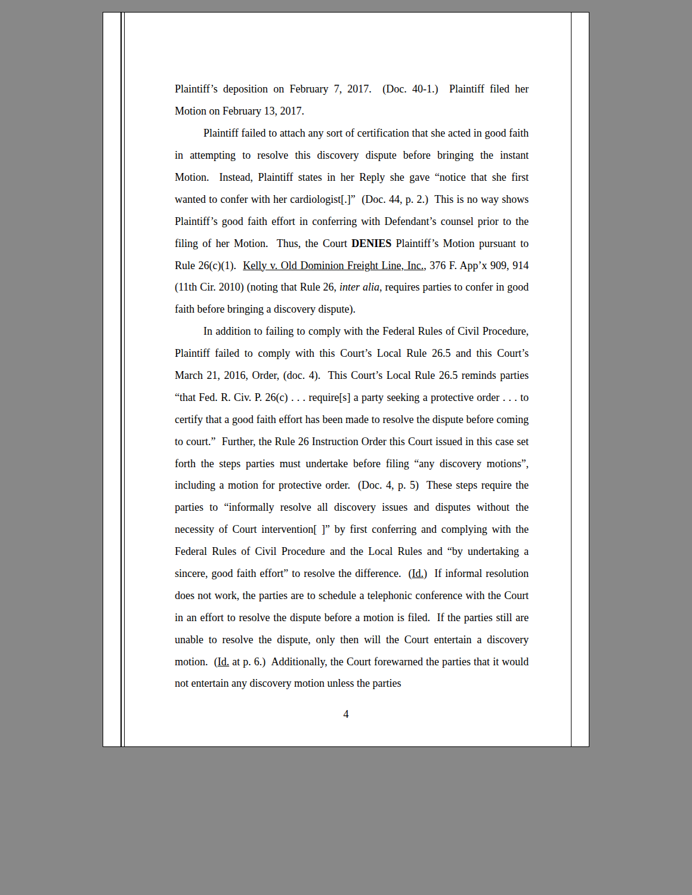Plaintiff’s deposition on February 7, 2017. (Doc. 40-1.) Plaintiff filed her Motion on February 13, 2017.
Plaintiff failed to attach any sort of certification that she acted in good faith in attempting to resolve this discovery dispute before bringing the instant Motion. Instead, Plaintiff states in her Reply she gave “notice that she first wanted to confer with her cardiologist[.]” (Doc. 44, p. 2.) This is no way shows Plaintiff’s good faith effort in conferring with Defendant’s counsel prior to the filing of her Motion. Thus, the Court DENIES Plaintiff’s Motion pursuant to Rule 26(c)(1). Kelly v. Old Dominion Freight Line, Inc., 376 F. App’x 909, 914 (11th Cir. 2010) (noting that Rule 26, inter alia, requires parties to confer in good faith before bringing a discovery dispute).
In addition to failing to comply with the Federal Rules of Civil Procedure, Plaintiff failed to comply with this Court’s Local Rule 26.5 and this Court’s March 21, 2016, Order, (doc. 4). This Court’s Local Rule 26.5 reminds parties “that Fed. R. Civ. P. 26(c) . . . require[s] a party seeking a protective order . . . to certify that a good faith effort has been made to resolve the dispute before coming to court.” Further, the Rule 26 Instruction Order this Court issued in this case set forth the steps parties must undertake before filing “any discovery motions”, including a motion for protective order. (Doc. 4, p. 5) These steps require the parties to “informally resolve all discovery issues and disputes without the necessity of Court intervention[ ]” by first conferring and complying with the Federal Rules of Civil Procedure and the Local Rules and “by undertaking a sincere, good faith effort” to resolve the difference. (Id.) If informal resolution does not work, the parties are to schedule a telephonic conference with the Court in an effort to resolve the dispute before a motion is filed. If the parties still are unable to resolve the dispute, only then will the Court entertain a discovery motion. (Id. at p. 6.) Additionally, the Court forewarned the parties that it would not entertain any discovery motion unless the parties
4